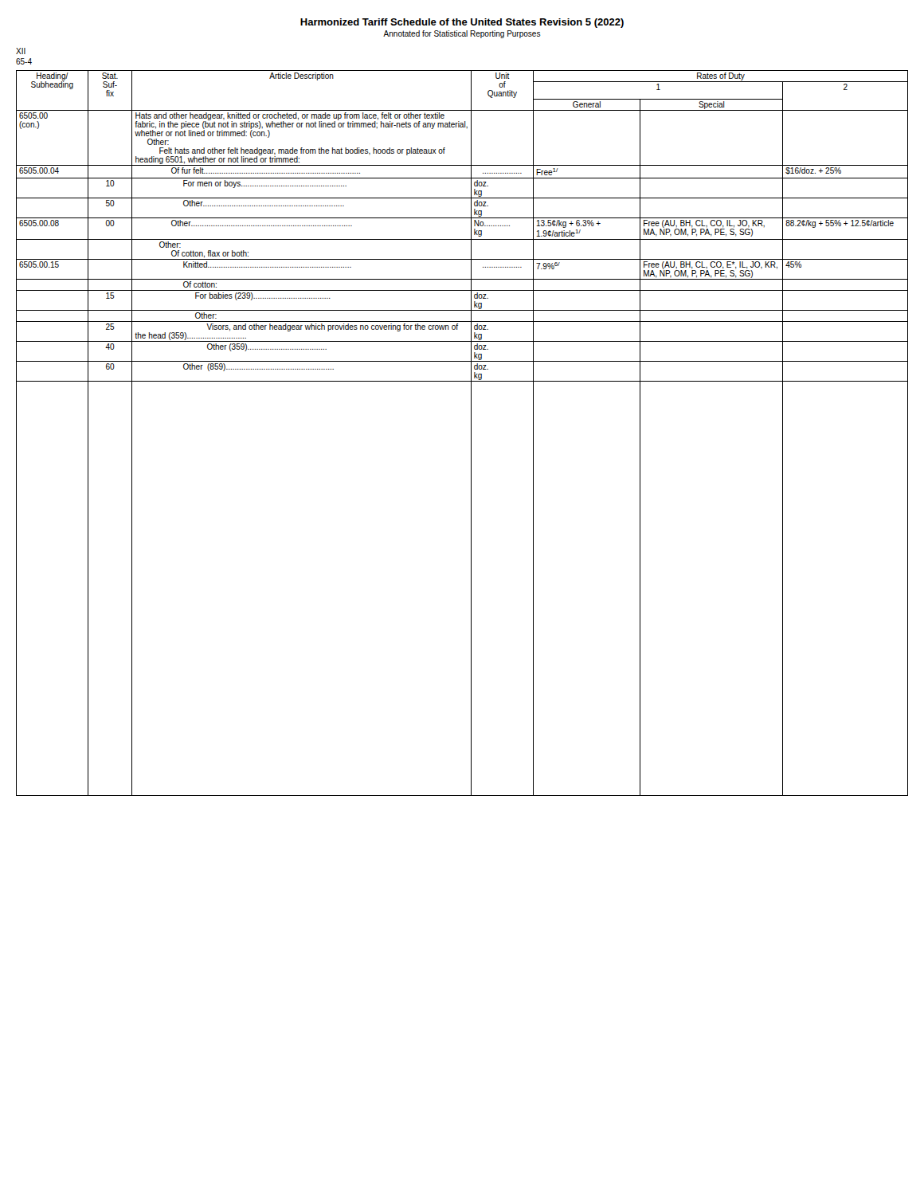Harmonized Tariff Schedule of the United States Revision 5 (2022)
Annotated for Statistical Reporting Purposes
XII
65-4
| Heading/ Subheading | Stat. Suf- fix | Article Description | Unit of Quantity | Rates of Duty |
| --- | --- | --- | --- | --- |
| 1 | 2 |
| | | | | General | Special |
| 6505.00 (con.) | | Hats and other headgear, knitted or crocheted, or made up from lace, felt or other textile fabric, in the piece (but not in strips), whether or not lined or trimmed; hair-nets of any material, whether or not lined or trimmed: (con.) Other: Felt hats and other felt headgear, made from the hat bodies, hoods or plateaux of heading 6501, whether or not lined or trimmed: | | | | |
| 6505.00.04 | | Of fur felt ....................................................................... | .................. | Free 1/ | | $16/doz. + 25% |
| | 10 | For men or boys ................................................ | doz. kg | | | |
| | 50 | Other ................................................................ | doz. kg | | | |
| 6505.00.08 | 00 | Other ......................................................................... | No............ kg | 13.5¢/kg + 6.3% + 1.9¢/article 1/ | Free (AU, BH, CL, CO, IL, JO, KR, MA, NP, OM, P, PA, PE, S, SG) | 88.2¢/kg + 55% + 12.5¢/article |
| | | Other: Of cotton, flax or both: | | | | |
| 6505.00.15 | | Knitted ................................................................. | .................. | 7.9% 6/ | Free (AU, BH, CL, CO, E*, IL, JO, KR, MA, NP, OM, P, PA, PE, S, SG) | 45% |
| | | Of cotton: | | | | |
| | 15 | For babies (239) ................................... | doz. kg | | | |
| | | Other: | | | | |
| | 25 | Visors, and other headgear which provides no covering for the crown of the head (359) ........................... | doz. kg | | | |
| | 40 | Other (359) .................................... | doz. kg | | | |
| | 60 | Other (859) ................................................. | doz. kg | | | |